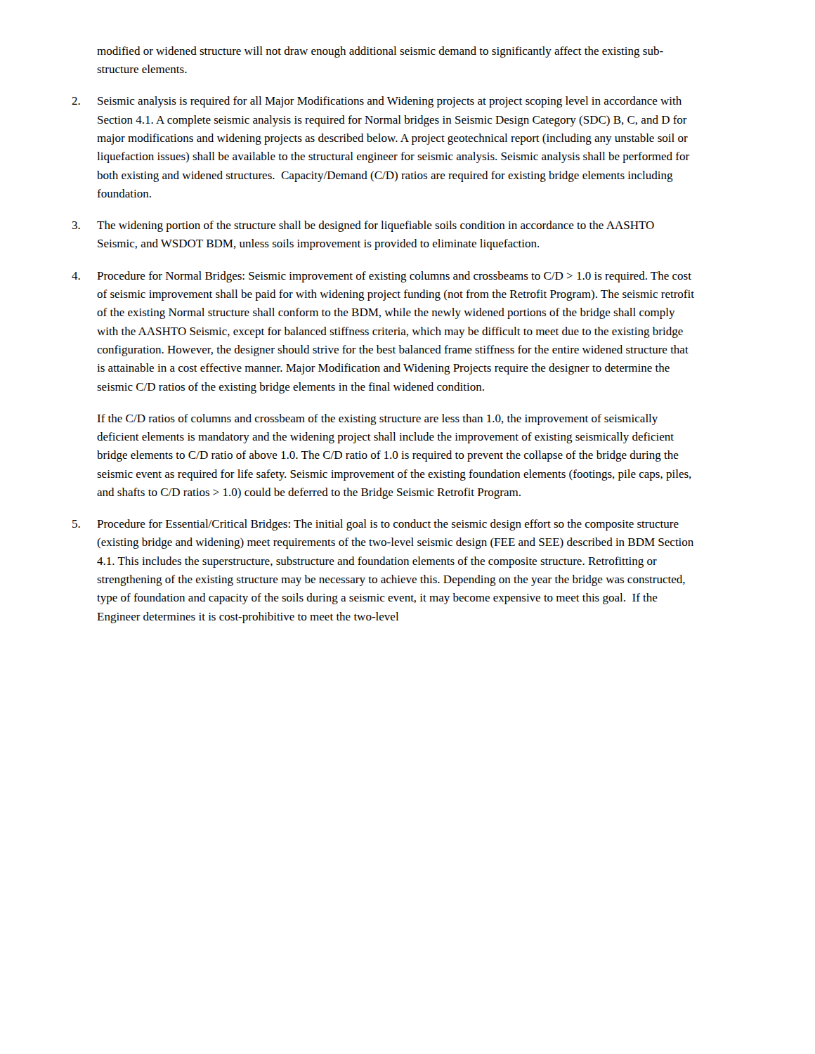modified or widened structure will not draw enough additional seismic demand to significantly affect the existing sub-structure elements.
Seismic analysis is required for all Major Modifications and Widening projects at project scoping level in accordance with Section 4.1. A complete seismic analysis is required for Normal bridges in Seismic Design Category (SDC) B, C, and D for major modifications and widening projects as described below. A project geotechnical report (including any unstable soil or liquefaction issues) shall be available to the structural engineer for seismic analysis. Seismic analysis shall be performed for both existing and widened structures. Capacity/Demand (C/D) ratios are required for existing bridge elements including foundation.
The widening portion of the structure shall be designed for liquefiable soils condition in accordance to the AASHTO Seismic, and WSDOT BDM, unless soils improvement is provided to eliminate liquefaction.
Procedure for Normal Bridges: Seismic improvement of existing columns and crossbeams to C/D > 1.0 is required. The cost of seismic improvement shall be paid for with widening project funding (not from the Retrofit Program). The seismic retrofit of the existing Normal structure shall conform to the BDM, while the newly widened portions of the bridge shall comply with the AASHTO Seismic, except for balanced stiffness criteria, which may be difficult to meet due to the existing bridge configuration. However, the designer should strive for the best balanced frame stiffness for the entire widened structure that is attainable in a cost effective manner. Major Modification and Widening Projects require the designer to determine the seismic C/D ratios of the existing bridge elements in the final widened condition.
If the C/D ratios of columns and crossbeam of the existing structure are less than 1.0, the improvement of seismically deficient elements is mandatory and the widening project shall include the improvement of existing seismically deficient bridge elements to C/D ratio of above 1.0. The C/D ratio of 1.0 is required to prevent the collapse of the bridge during the seismic event as required for life safety. Seismic improvement of the existing foundation elements (footings, pile caps, piles, and shafts to C/D ratios > 1.0) could be deferred to the Bridge Seismic Retrofit Program.
Procedure for Essential/Critical Bridges: The initial goal is to conduct the seismic design effort so the composite structure (existing bridge and widening) meet requirements of the two-level seismic design (FEE and SEE) described in BDM Section 4.1. This includes the superstructure, substructure and foundation elements of the composite structure. Retrofitting or strengthening of the existing structure may be necessary to achieve this. Depending on the year the bridge was constructed, type of foundation and capacity of the soils during a seismic event, it may become expensive to meet this goal. If the Engineer determines it is cost-prohibitive to meet the two-level